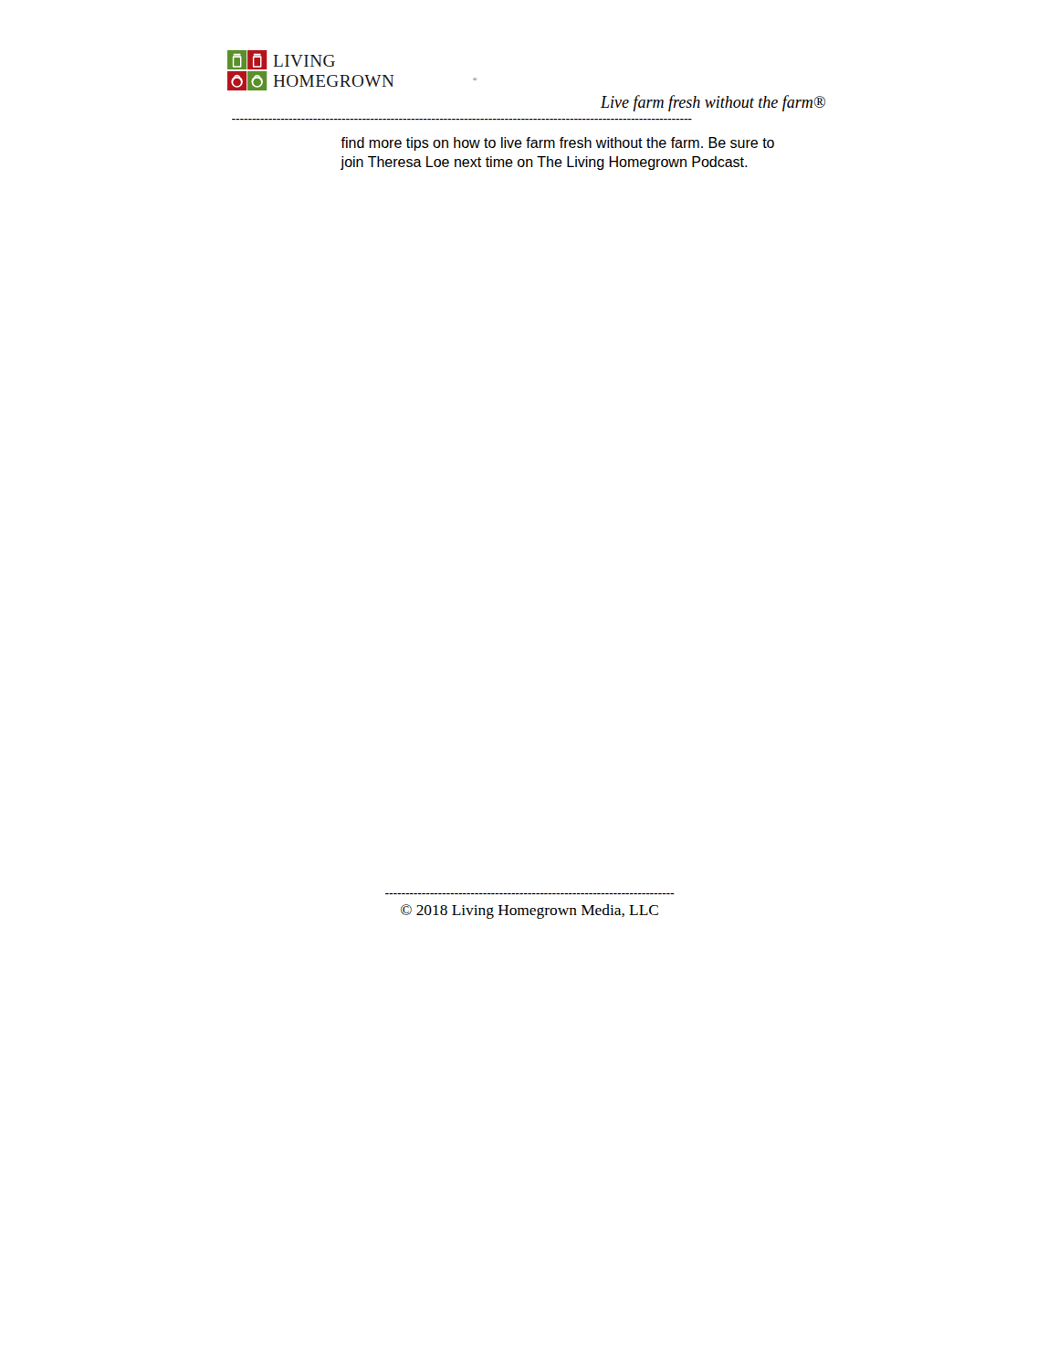LIVING HOMEGROWN ®
Live farm fresh without the farm®
-----------------------------------------------------------------------------------------------------------------
find more tips on how to live farm fresh without the farm. Be sure to join Theresa Loe next time on The Living Homegrown Podcast.
-----------------------------------------------------------------------
© 2018 Living Homegrown Media, LLC